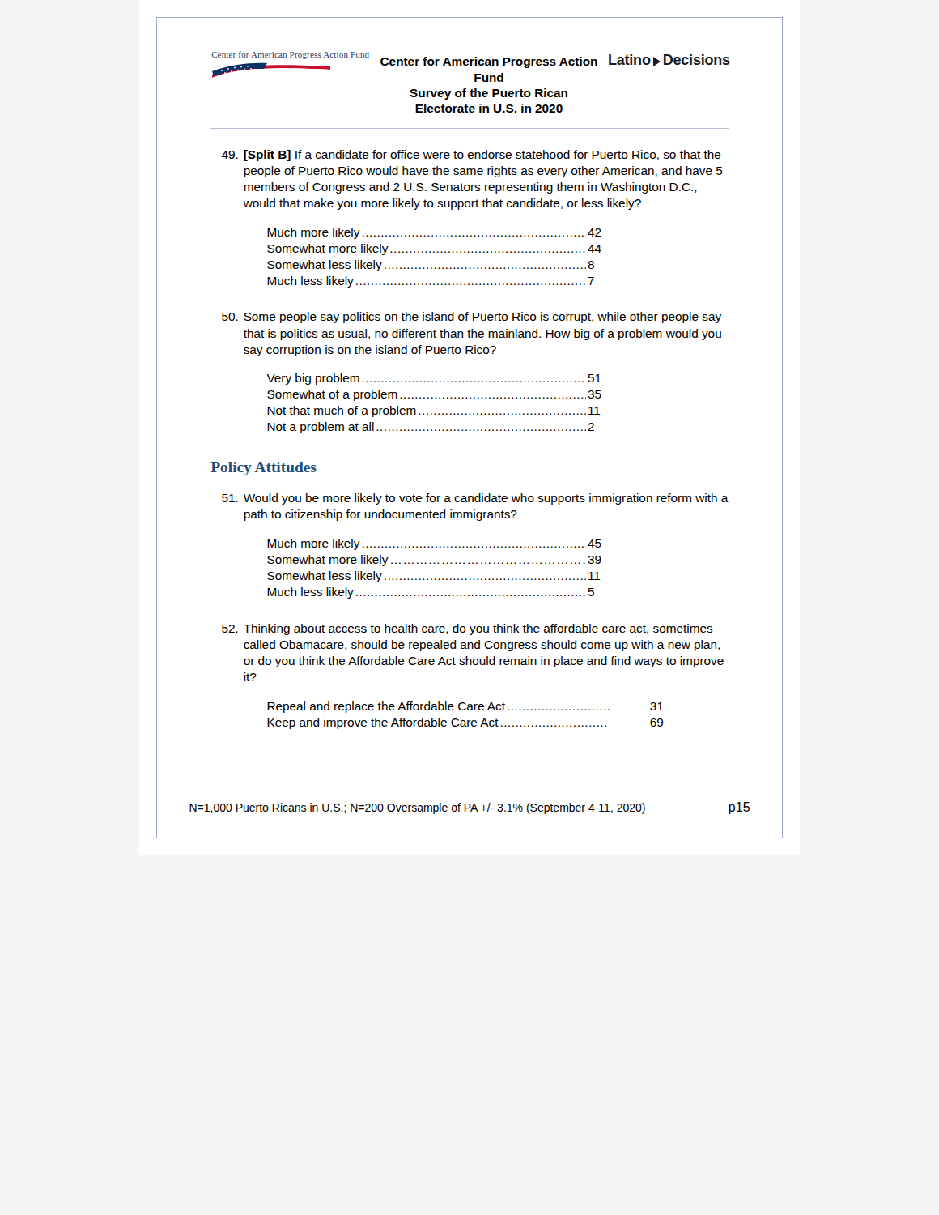Center for American Progress Action Fund
Center for American Progress Action Fund
Survey of the Puerto Rican Electorate in U.S. in 2020
Latino Decisions
49. [Split B] If a candidate for office were to endorse statehood for Puerto Rico, so that the people of Puerto Rico would have the same rights as every other American, and have 5 members of Congress and 2 U.S. Senators representing them in Washington D.C., would that make you more likely to support that candidate, or less likely?
Much more likely..................................................................... 42
Somewhat more likely............................................................ 44
Somewhat less likely.............................................................. 8
Much less likely....................................................................... 7
50. Some people say politics on the island of Puerto Rico is corrupt, while other people say that is politics as usual, no different than the mainland. How big of a problem would you say corruption is on the island of Puerto Rico?
Very big problem.................................................................... 51
Somewhat of a problem......................................................... 35
Not that much of a problem................................................... 11
Not a problem at all.............................................................. 2
Policy Attitudes
51. Would you be more likely to vote for a candidate who supports immigration reform with a path to citizenship for undocumented immigrants?
Much more likely.................................................................... 45
Somewhat more likely…………………………………………………………39
Somewhat less likely.............................................................. 11
Much less likely....................................................................... 5
52. Thinking about access to health care, do you think the affordable care act, sometimes called Obamacare, should be repealed and Congress should come up with a new plan, or do you think the Affordable Care Act should remain in place and find ways to improve it?
Repeal and replace the Affordable Care Act........................... 31
Keep and improve the Affordable Care Act............................ 69
N=1,000 Puerto Ricans in U.S.; N=200 Oversample of PA +/- 3.1% (September 4-11, 2020)
p15